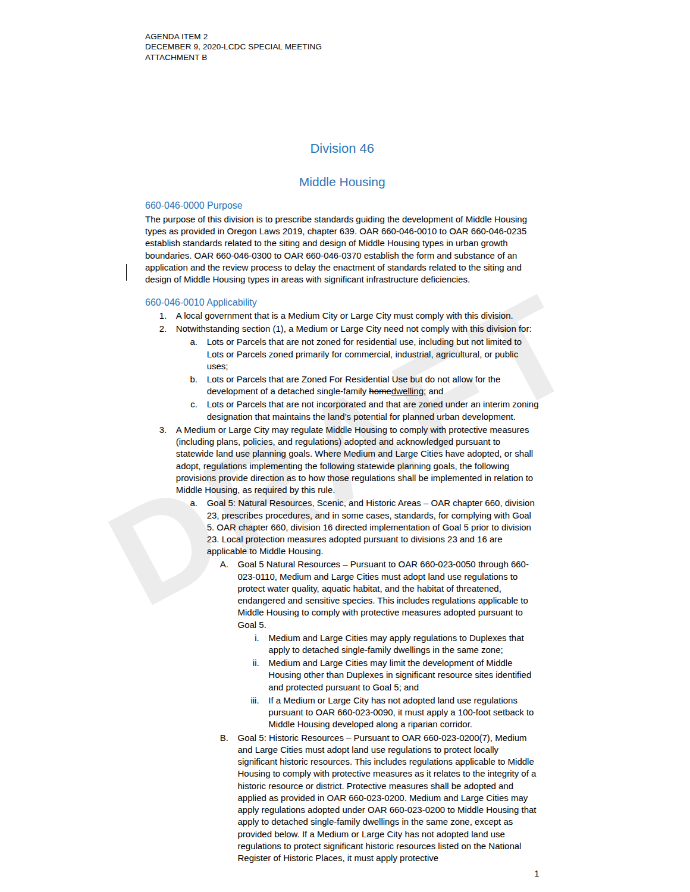DRAFT
AGENDA ITEM 2
DECEMBER 9, 2020-LCDC SPECIAL MEETING
ATTACHMENT B
Division 46
Middle Housing
660-046-0000 Purpose
The purpose of this division is to prescribe standards guiding the development of Middle Housing types as provided in Oregon Laws 2019, chapter 639. OAR 660-046-0010 to OAR 660-046-0235 establish standards related to the siting and design of Middle Housing types in urban growth boundaries. OAR 660-046-0300 to OAR 660-046-0370 establish the form and substance of an application and the review process to delay the enactment of standards related to the siting and design of Middle Housing types in areas with significant infrastructure deficiencies.
660-046-0010 Applicability
A local government that is a Medium City or Large City must comply with this division.
Notwithstanding section (1), a Medium or Large City need not comply with this division for:
Lots or Parcels that are not zoned for residential use, including but not limited to Lots or Parcels zoned primarily for commercial, industrial, agricultural, or public uses;
Lots or Parcels that are Zoned For Residential Use but do not allow for the development of a detached single-family homedwelling; and
Lots or Parcels that are not incorporated and that are zoned under an interim zoning designation that maintains the land’s potential for planned urban development.
A Medium or Large City may regulate Middle Housing to comply with protective measures (including plans, policies, and regulations) adopted and acknowledged pursuant to statewide land use planning goals. Where Medium and Large Cities have adopted, or shall adopt, regulations implementing the following statewide planning goals, the following provisions provide direction as to how those regulations shall be implemented in relation to Middle Housing, as required by this rule.
Goal 5: Natural Resources, Scenic, and Historic Areas – OAR chapter 660, division 23, prescribes procedures, and in some cases, standards, for complying with Goal 5. OAR chapter 660, division 16 directed implementation of Goal 5 prior to division 23. Local protection measures adopted pursuant to divisions 23 and 16 are applicable to Middle Housing.
Goal 5 Natural Resources – Pursuant to OAR 660-023-0050 through 660-023-0110, Medium and Large Cities must adopt land use regulations to protect water quality, aquatic habitat, and the habitat of threatened, endangered and sensitive species. This includes regulations applicable to Middle Housing to comply with protective measures adopted pursuant to Goal 5.
Medium and Large Cities may apply regulations to Duplexes that apply to detached single-family dwellings in the same zone;
Medium and Large Cities may limit the development of Middle Housing other than Duplexes in significant resource sites identified and protected pursuant to Goal 5; and
If a Medium or Large City has not adopted land use regulations pursuant to OAR 660-023-0090, it must apply a 100-foot setback to Middle Housing developed along a riparian corridor.
Goal 5: Historic Resources – Pursuant to OAR 660-023-0200(7), Medium and Large Cities must adopt land use regulations to protect locally significant historic resources. This includes regulations applicable to Middle Housing to comply with protective measures as it relates to the integrity of a historic resource or district. Protective measures shall be adopted and applied as provided in OAR 660-023-0200. Medium and Large Cities may apply regulations adopted under OAR 660-023-0200 to Middle Housing that apply to detached single-family dwellings in the same zone, except as provided below. If a Medium or Large City has not adopted land use regulations to protect significant historic resources listed on the National Register of Historic Places, it must apply protective
1